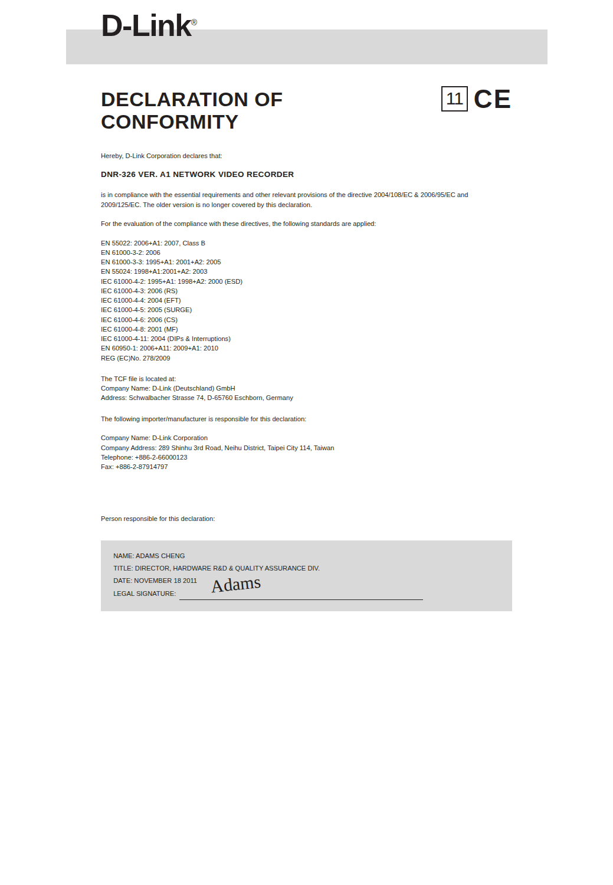D-Link®
11
CE
Declaration of
Conformity
Hereby, D-Link Corporation declares that:
DNR-326 Ver. A1 Network Video Recorder
is in compliance with the essential requirements and other relevant provisions of the directive 2004/108/EC & 2006/95/EC and 2009/125/EC. The older version is no longer covered by this declaration.
For the evaluation of the compliance with these directives, the following standards are applied:
EN 55022: 2006+A1: 2007, Class B
EN 61000-3-2: 2006
EN 61000-3-3: 1995+A1: 2001+A2: 2005
EN 55024: 1998+A1:2001+A2: 2003
IEC 61000-4-2: 1995+A1: 1998+A2: 2000 (ESD)
IEC 61000-4-3: 2006 (RS)
IEC 61000-4-4: 2004 (EFT)
IEC 61000-4-5: 2005 (SURGE)
IEC 61000-4-6: 2006 (CS)
IEC 61000-4-8: 2001 (MF)
IEC 61000-4-11: 2004 (DIPs & Interruptions)
EN 60950-1: 2006+A11: 2009+A1: 2010
REG (EC)No. 278/2009
The TCF file is located at:
Company Name: D-Link (Deutschland) GmbH
Address: Schwalbacher Strasse 74, D-65760 Eschborn, Germany
The following importer/manufacturer is responsible for this declaration:
Company Name: D-Link Corporation
Company Address: 289 Shinhu 3rd Road, Neihu District, Taipei City 114, Taiwan
Telephone: +886-2-66000123
Fax: +886-2-87914797
Person responsible for this declaration:
NAME: ADAMS CHENG
TITLE: DIRECTOR, HARDWARE R&D & QUALITY ASSURANCE DIV.
DATE: NOVEMBER 18 2011
LEGAL SIGNATURE: Adams